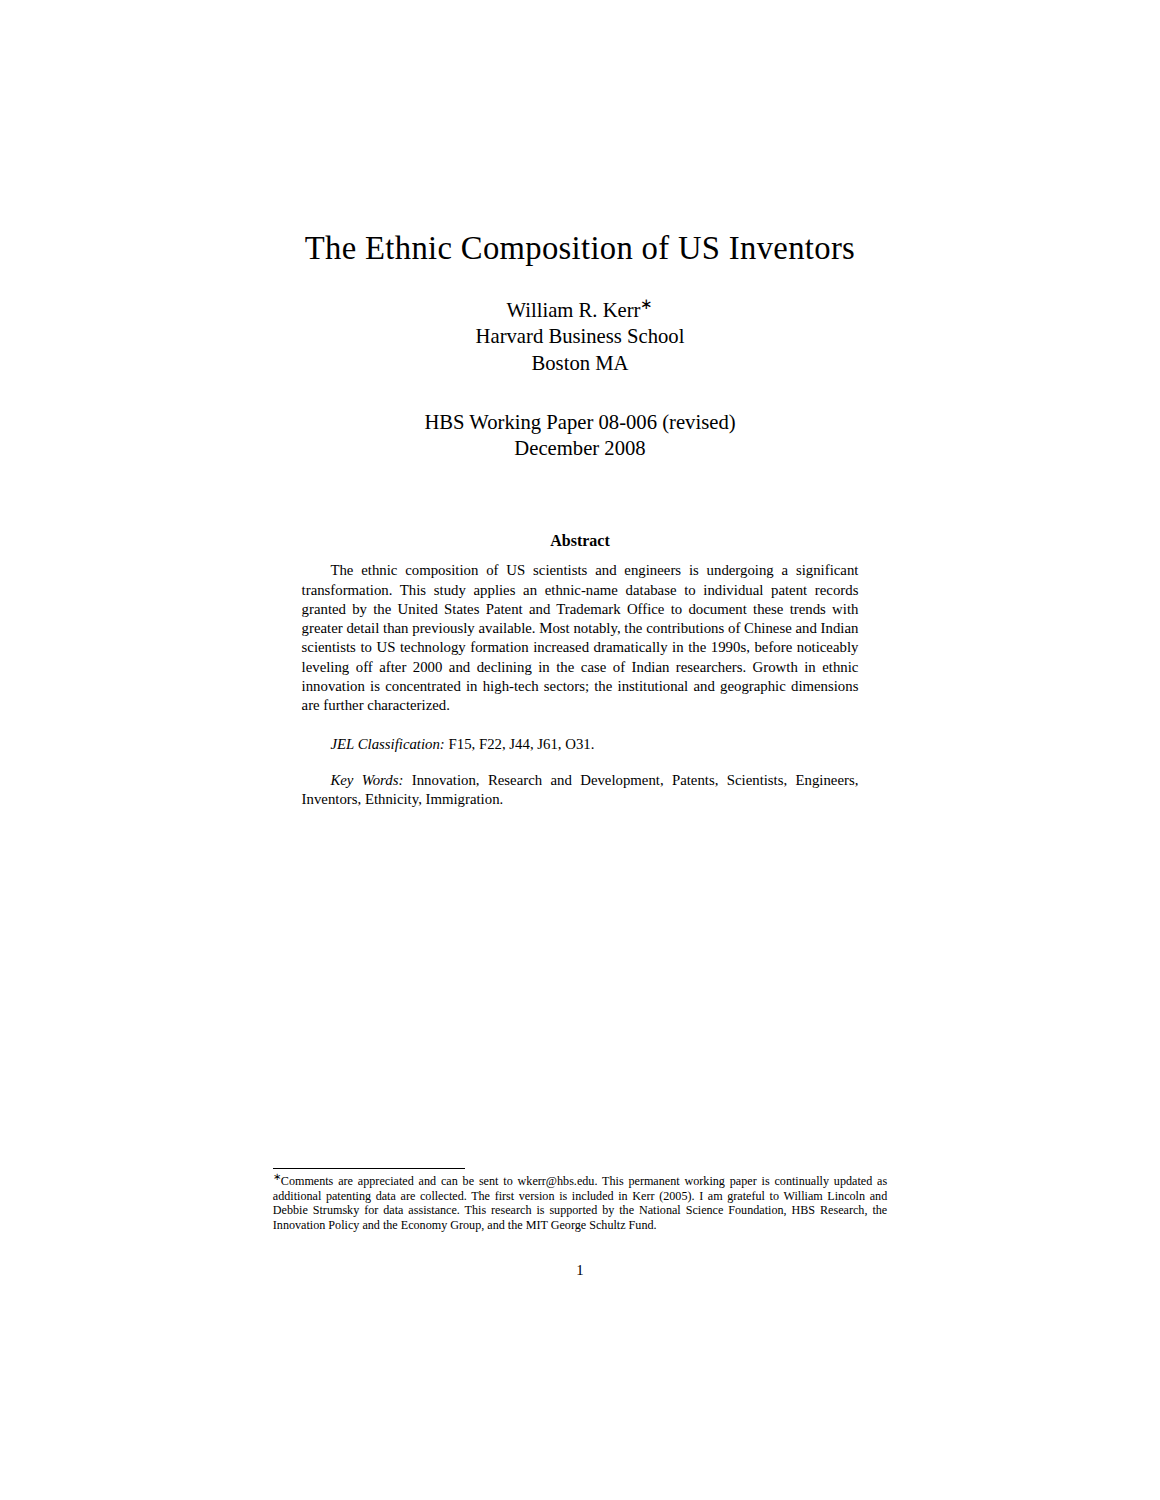The Ethnic Composition of US Inventors
William R. Kerr∗
Harvard Business School
Boston MA
HBS Working Paper 08-006 (revised)
December 2008
Abstract
The ethnic composition of US scientists and engineers is undergoing a significant transformation. This study applies an ethnic-name database to individual patent records granted by the United States Patent and Trademark Office to document these trends with greater detail than previously available. Most notably, the contributions of Chinese and Indian scientists to US technology formation increased dramatically in the 1990s, before noticeably leveling off after 2000 and declining in the case of Indian researchers. Growth in ethnic innovation is concentrated in high-tech sectors; the institutional and geographic dimensions are further characterized.
JEL Classification: F15, F22, J44, J61, O31.
Key Words: Innovation, Research and Development, Patents, Scientists, Engineers, Inventors, Ethnicity, Immigration.
∗Comments are appreciated and can be sent to wkerr@hbs.edu. This permanent working paper is continually updated as additional patenting data are collected. The first version is included in Kerr (2005). I am grateful to William Lincoln and Debbie Strumsky for data assistance. This research is supported by the National Science Foundation, HBS Research, the Innovation Policy and the Economy Group, and the MIT George Schultz Fund.
1